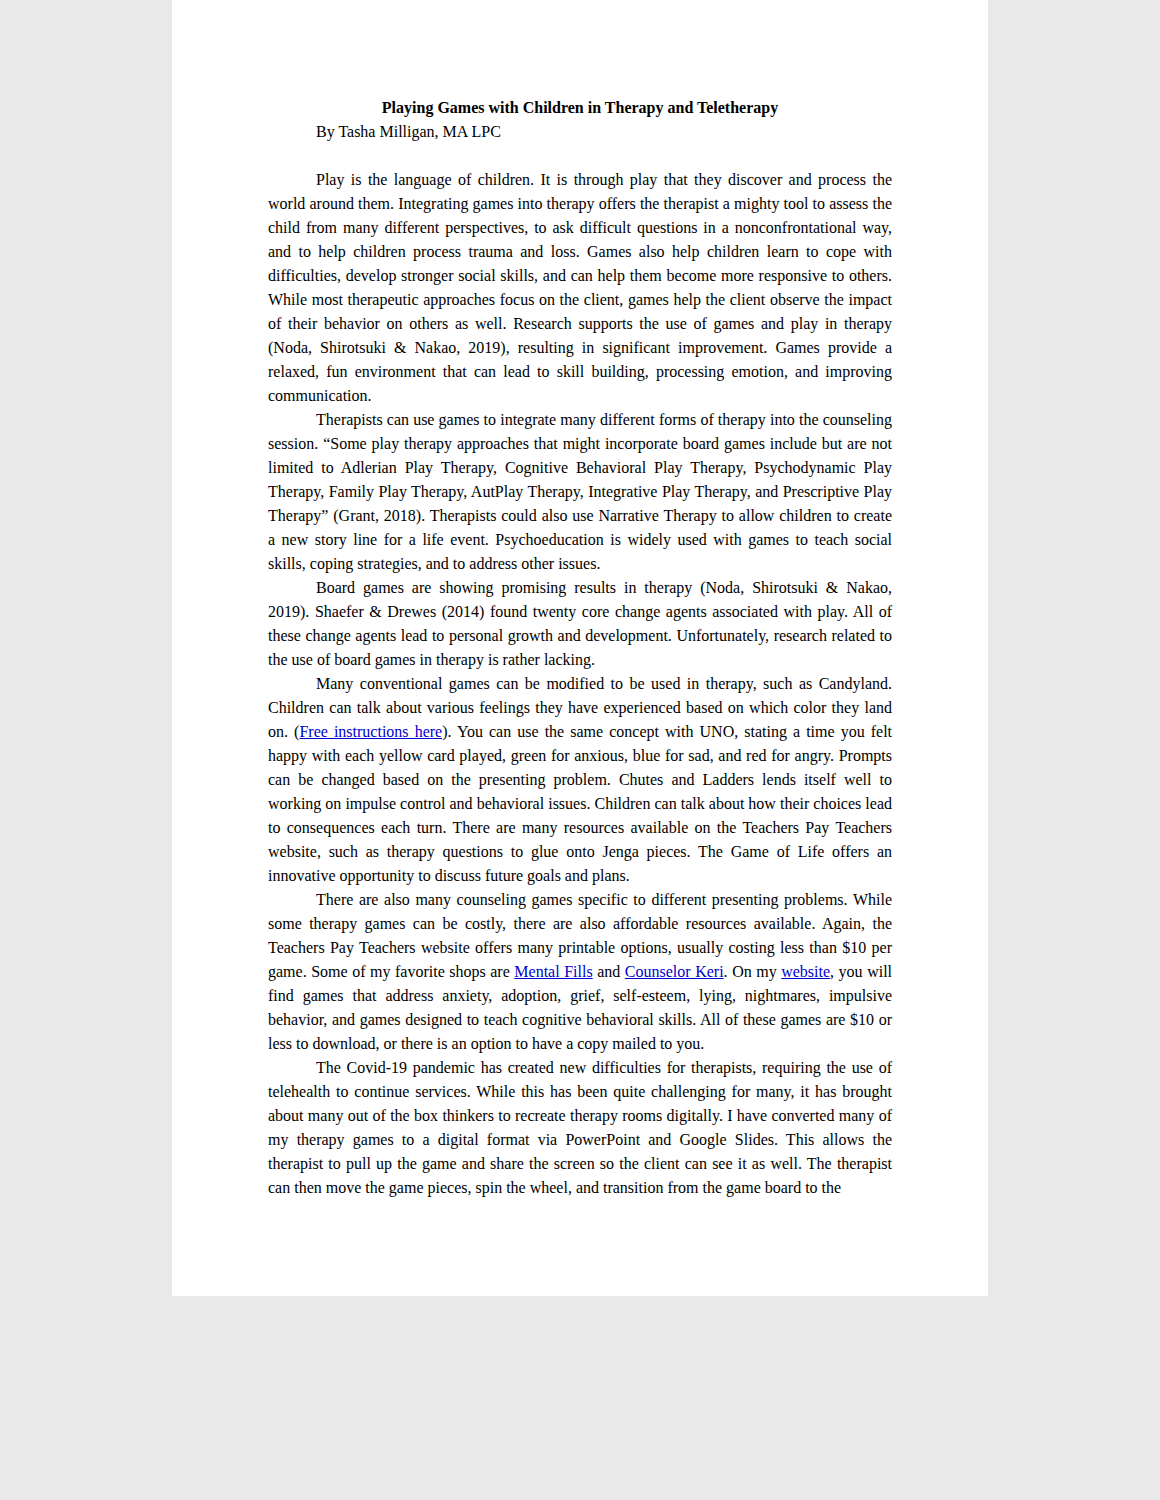Playing Games with Children in Therapy and Teletherapy
By Tasha Milligan, MA LPC
Play is the language of children. It is through play that they discover and process the world around them. Integrating games into therapy offers the therapist a mighty tool to assess the child from many different perspectives, to ask difficult questions in a nonconfrontational way, and to help children process trauma and loss. Games also help children learn to cope with difficulties, develop stronger social skills, and can help them become more responsive to others. While most therapeutic approaches focus on the client, games help the client observe the impact of their behavior on others as well. Research supports the use of games and play in therapy (Noda, Shirotsuki & Nakao, 2019), resulting in significant improvement. Games provide a relaxed, fun environment that can lead to skill building, processing emotion, and improving communication.
Therapists can use games to integrate many different forms of therapy into the counseling session. “Some play therapy approaches that might incorporate board games include but are not limited to Adlerian Play Therapy, Cognitive Behavioral Play Therapy, Psychodynamic Play Therapy, Family Play Therapy, AutPlay Therapy, Integrative Play Therapy, and Prescriptive Play Therapy” (Grant, 2018). Therapists could also use Narrative Therapy to allow children to create a new story line for a life event. Psychoeducation is widely used with games to teach social skills, coping strategies, and to address other issues.
Board games are showing promising results in therapy (Noda, Shirotsuki & Nakao, 2019). Shaefer & Drewes (2014) found twenty core change agents associated with play. All of these change agents lead to personal growth and development. Unfortunately, research related to the use of board games in therapy is rather lacking.
Many conventional games can be modified to be used in therapy, such as Candyland. Children can talk about various feelings they have experienced based on which color they land on. (Free instructions here). You can use the same concept with UNO, stating a time you felt happy with each yellow card played, green for anxious, blue for sad, and red for angry. Prompts can be changed based on the presenting problem. Chutes and Ladders lends itself well to working on impulse control and behavioral issues. Children can talk about how their choices lead to consequences each turn. There are many resources available on the Teachers Pay Teachers website, such as therapy questions to glue onto Jenga pieces. The Game of Life offers an innovative opportunity to discuss future goals and plans.
There are also many counseling games specific to different presenting problems. While some therapy games can be costly, there are also affordable resources available. Again, the Teachers Pay Teachers website offers many printable options, usually costing less than $10 per game. Some of my favorite shops are Mental Fills and Counselor Keri. On my website, you will find games that address anxiety, adoption, grief, self-esteem, lying, nightmares, impulsive behavior, and games designed to teach cognitive behavioral skills. All of these games are $10 or less to download, or there is an option to have a copy mailed to you.
The Covid-19 pandemic has created new difficulties for therapists, requiring the use of telehealth to continue services. While this has been quite challenging for many, it has brought about many out of the box thinkers to recreate therapy rooms digitally. I have converted many of my therapy games to a digital format via PowerPoint and Google Slides. This allows the therapist to pull up the game and share the screen so the client can see it as well. The therapist can then move the game pieces, spin the wheel, and transition from the game board to the